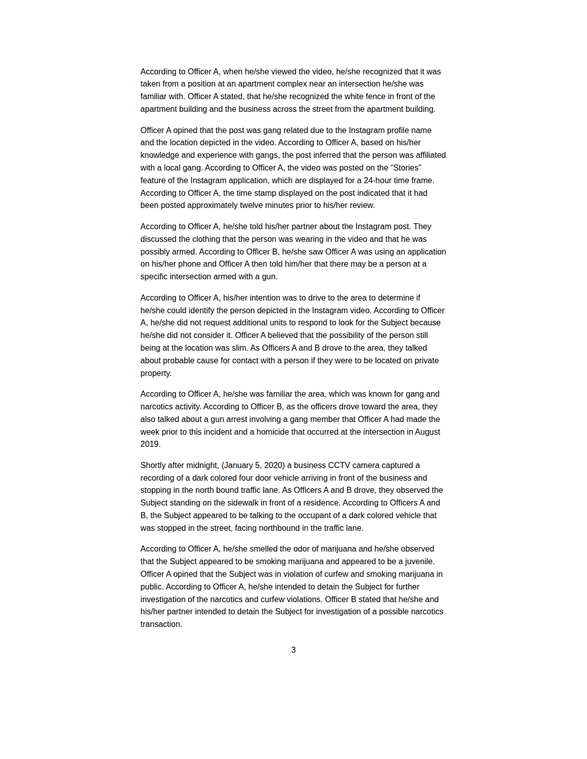According to Officer A, when he/she viewed the video, he/she recognized that it was taken from a position at an apartment complex near an intersection he/she was familiar with. Officer A stated, that he/she recognized the white fence in front of the apartment building and the business across the street from the apartment building.
Officer A opined that the post was gang related due to the Instagram profile name and the location depicted in the video. According to Officer A, based on his/her knowledge and experience with gangs, the post inferred that the person was affiliated with a local gang. According to Officer A, the video was posted on the “Stories” feature of the Instagram application, which are displayed for a 24-hour time frame. According to Officer A, the time stamp displayed on the post indicated that it had been posted approximately twelve minutes prior to his/her review.
According to Officer A, he/she told his/her partner about the Instagram post. They discussed the clothing that the person was wearing in the video and that he was possibly armed. According to Officer B, he/she saw Officer A was using an application on his/her phone and Officer A then told him/her that there may be a person at a specific intersection armed with a gun.
According to Officer A, his/her intention was to drive to the area to determine if he/she could identify the person depicted in the Instagram video. According to Officer A, he/she did not request additional units to respond to look for the Subject because he/she did not consider it. Officer A believed that the possibility of the person still being at the location was slim. As Officers A and B drove to the area, they talked about probable cause for contact with a person if they were to be located on private property.
According to Officer A, he/she was familiar the area, which was known for gang and narcotics activity. According to Officer B, as the officers drove toward the area, they also talked about a gun arrest involving a gang member that Officer A had made the week prior to this incident and a homicide that occurred at the intersection in August 2019.
Shortly after midnight, (January 5, 2020) a business CCTV camera captured a recording of a dark colored four door vehicle arriving in front of the business and stopping in the north bound traffic lane. As Officers A and B drove, they observed the Subject standing on the sidewalk in front of a residence. According to Officers A and B, the Subject appeared to be talking to the occupant of a dark colored vehicle that was stopped in the street, facing northbound in the traffic lane.
According to Officer A, he/she smelled the odor of marijuana and he/she observed that the Subject appeared to be smoking marijuana and appeared to be a juvenile. Officer A opined that the Subject was in violation of curfew and smoking marijuana in public. According to Officer A, he/she intended to detain the Subject for further investigation of the narcotics and curfew violations. Officer B stated that he/she and his/her partner intended to detain the Subject for investigation of a possible narcotics transaction.
3